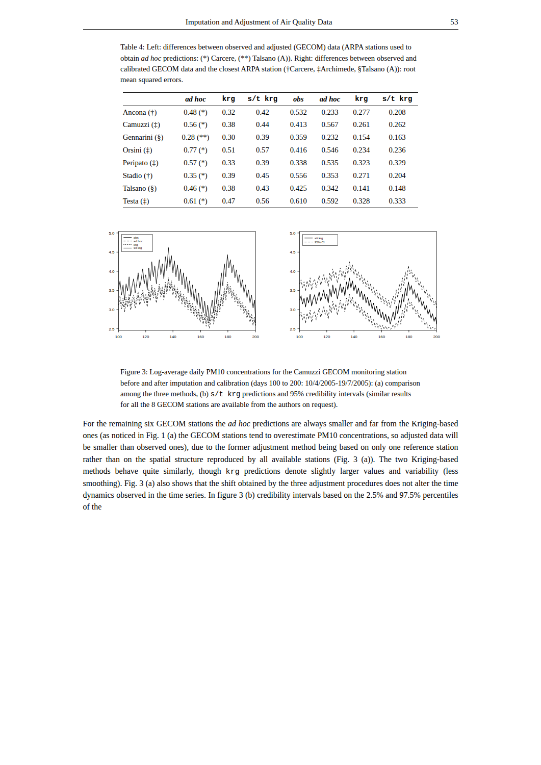Imputation and Adjustment of Air Quality Data 53
Table 4: Left: differences between observed and adjusted (GECOM) data (ARPA stations used to obtain ad hoc predictions: (*) Carcere, (**) Talsano (A)). Right: differences between observed and calibrated GECOM data and the closest ARPA station (†Carcere, ‡Archimede, §Talsano (A)): root mean squared errors.
| | ad hoc | krg | s/t krg | obs | ad hoc | krg | s/t krg |
| --- | --- | --- | --- | --- | --- | --- | --- |
| Ancona (†) | 0.48 (*) | 0.32 | 0.42 | 0.532 | 0.233 | 0.277 | 0.208 |
| Camuzzi (‡) | 0.56 (*) | 0.38 | 0.44 | 0.413 | 0.567 | 0.261 | 0.262 |
| Gennarini (§) | 0.28 (**) | 0.30 | 0.39 | 0.359 | 0.232 | 0.154 | 0.163 |
| Orsini (‡) | 0.77 (*) | 0.51 | 0.57 | 0.416 | 0.546 | 0.234 | 0.236 |
| Peripato (‡) | 0.57 (*) | 0.33 | 0.39 | 0.338 | 0.535 | 0.323 | 0.329 |
| Stadio (†) | 0.35 (*) | 0.39 | 0.45 | 0.556 | 0.353 | 0.271 | 0.204 |
| Talsano (§) | 0.46 (*) | 0.38 | 0.43 | 0.425 | 0.342 | 0.141 | 0.148 |
| Testa (‡) | 0.61 (*) | 0.47 | 0.56 | 0.610 | 0.592 | 0.328 | 0.333 |
5.0 4.5 4.0 3.5 3.0 2.5 100 120 140 160 180 200 obs ad hoc krg s/t krg
5.0 4.5 4.0 3.5 3.0 2.5 100 120 140 160 180 200 s/t krg 95% CI
Figure 3: Log-average daily PM10 concentrations for the Camuzzi GECOM monitoring station before and after imputation and calibration (days 100 to 200: 10/4/2005-19/7/2005): (a) comparison among the three methods, (b) s/t krg predictions and 95% credibility intervals (similar results for all the 8 GECOM stations are available from the authors on request).
For the remaining six GECOM stations the ad hoc predictions are always smaller and far from the Kriging-based ones (as noticed in Fig. 1 (a) the GECOM stations tend to overestimate PM10 concentrations, so adjusted data will be smaller than observed ones), due to the former adjustment method being based on only one reference station rather than on the spatial structure reproduced by all available stations (Fig. 3 (a)). The two Kriging-based methods behave quite similarly, though krg predictions denote slightly larger values and variability (less smoothing). Fig. 3 (a) also shows that the shift obtained by the three adjustment procedures does not alter the time dynamics observed in the time series. In figure 3 (b) credibility intervals based on the 2.5% and 97.5% percentiles of the